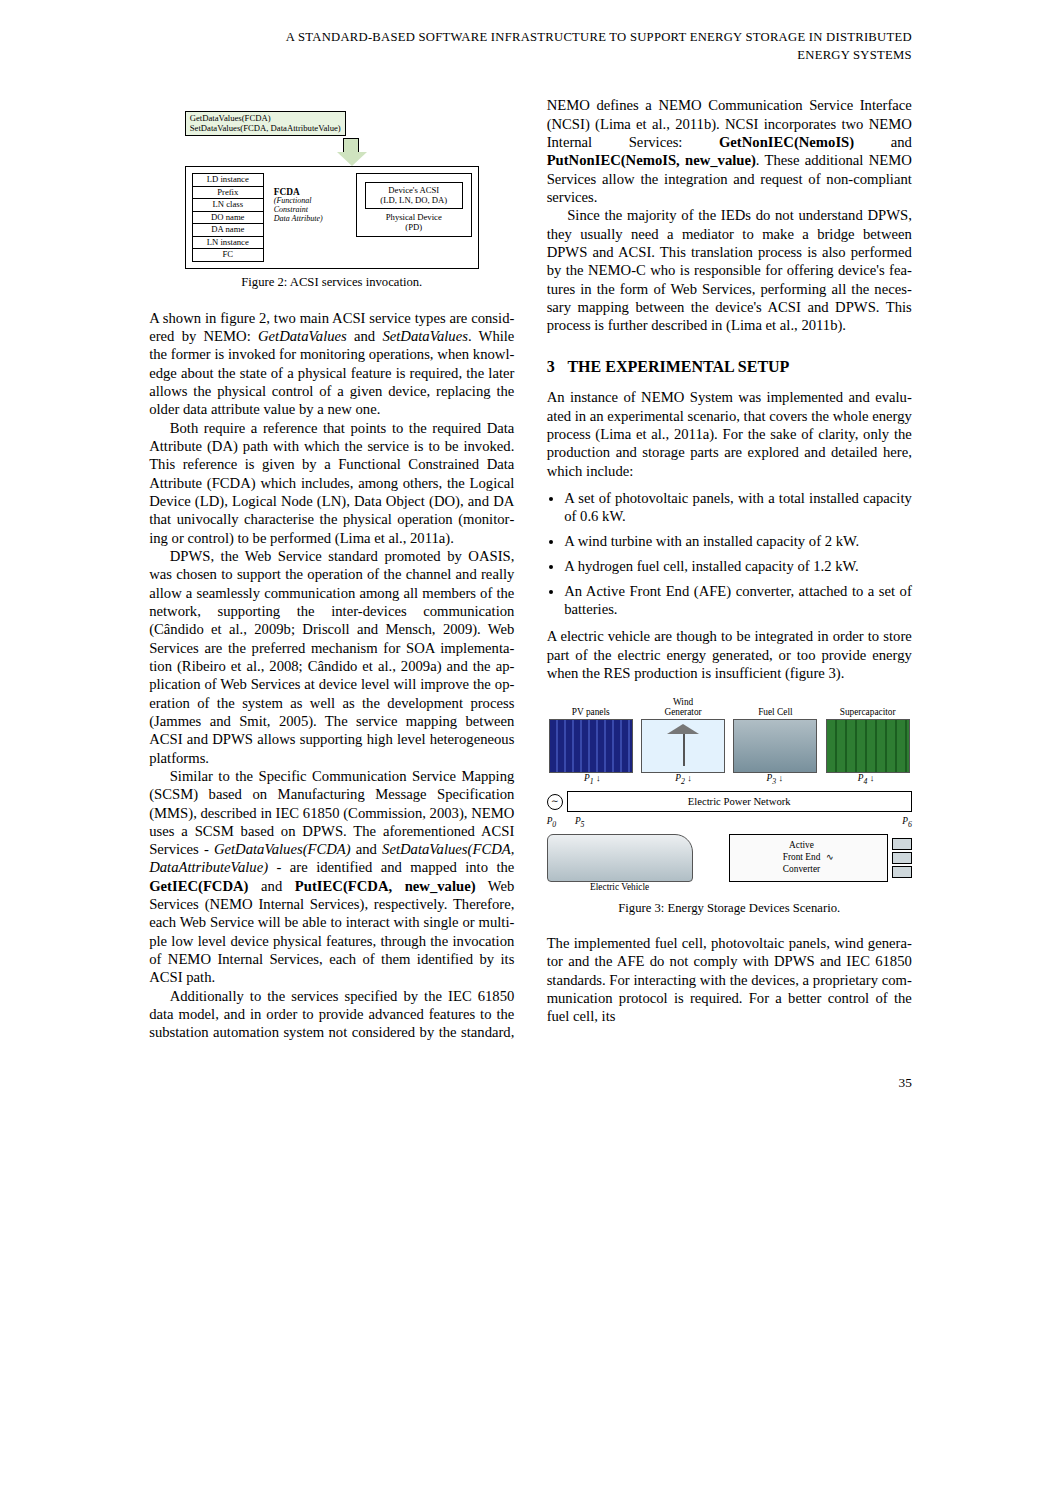A STANDARD-BASED SOFTWARE INFRASTRUCTURE TO SUPPORT ENERGY STORAGE IN DISTRIBUTED
ENERGY SYSTEMS
GetDataValues(FCDA)
SetDataValues(FCDA, DataAttributeValue)
LD instance
Prefix
LN class
DO name
DA name
LN instance
FC
FCDA (Functional Constraint
Data Attribute)
Device's ACSI
(LD, LN, DO, DA)
Physical Device
(PD)
Figure 2: ACSI services invocation.
A shown in figure 2, two main ACSI service types are considered by NEMO: GetDataValues and SetDataValues. While the former is invoked for monitoring operations, when knowledge about the state of a physical feature is required, the later allows the physical control of a given device, replacing the older data attribute value by a new one.
Both require a reference that points to the required Data Attribute (DA) path with which the service is to be invoked. This reference is given by a Functional Constrained Data Attribute (FCDA) which includes, among others, the Logical Device (LD), Logical Node (LN), Data Object (DO), and DA that univocally characterise the physical operation (monitoring or control) to be performed (Lima et al., 2011a).
DPWS, the Web Service standard promoted by OASIS, was chosen to support the operation of the channel and really allow a seamlessly communication among all members of the network, supporting the inter-devices communication (Cândido et al., 2009b; Driscoll and Mensch, 2009). Web Services are the preferred mechanism for SOA implementation (Ribeiro et al., 2008; Cândido et al., 2009a) and the application of Web Services at device level will improve the operation of the system as well as the development process (Jammes and Smit, 2005). The service mapping between ACSI and DPWS allows supporting high level heterogeneous platforms.
Similar to the Specific Communication Service Mapping (SCSM) based on Manufacturing Message Specification (MMS), described in IEC 61850 (Commission, 2003), NEMO uses a SCSM based on DPWS. The aforementioned ACSI Services - GetDataValues(FCDA) and SetDataValues(FCDA, DataAttributeValue) - are identified and mapped into the GetIEC(FCDA) and PutIEC(FCDA, new_value) Web Services (NEMO Internal Services), respectively. Therefore, each Web Service will be able to interact with single or multiple low level device physical features, through the invocation of NEMO Internal Services, each of them identified by its ACSI path.
Additionally to the services specified by the IEC 61850 data model, and in order to provide advanced features to the substation automation system not considered by the standard, NEMO defines a NEMO Communication Service Interface (NCSI) (Lima et al., 2011b). NCSI incorporates two NEMO Internal Services: GetNonIEC(NemoIS) and PutNonIEC(NemoIS, new_value). These additional NEMO Services allow the integration and request of non-compliant services.
Since the majority of the IEDs do not understand DPWS, they usually need a mediator to make a bridge between DPWS and ACSI. This translation process is also performed by the NEMO-C who is responsible for offering device's features in the form of Web Services, performing all the necessary mapping between the device's ACSI and DPWS. This process is further described in (Lima et al., 2011b).
3 THE EXPERIMENTAL SETUP
An instance of NEMO System was implemented and evaluated in an experimental scenario, that covers the whole energy process (Lima et al., 2011a). For the sake of clarity, only the production and storage parts are explored and detailed here, which include:
A set of photovoltaic panels, with a total installed capacity of 0.6 kW.
A wind turbine with an installed capacity of 2 kW.
A hydrogen fuel cell, installed capacity of 1.2 kW.
An Active Front End (AFE) converter, attached to a set of batteries.
A electric vehicle are though to be integrated in order to store part of the electric energy generated, or too provide energy when the RES production is insufficient (figure 3).
PV panels
Wind
Generator
Fuel Cell
Supercapacitor
P1 ↓ P2 ↓ P3 ↓ P4 ↓
∼
Electric Power Network
P0 P5 P6
Electric Vehicle
Active
Front End
Converter ∿
Figure 3: Energy Storage Devices Scenario.
The implemented fuel cell, photovoltaic panels, wind generator and the AFE do not comply with DPWS and IEC 61850 standards. For interacting with the devices, a proprietary communication protocol is required. For a better control of the fuel cell, its
35